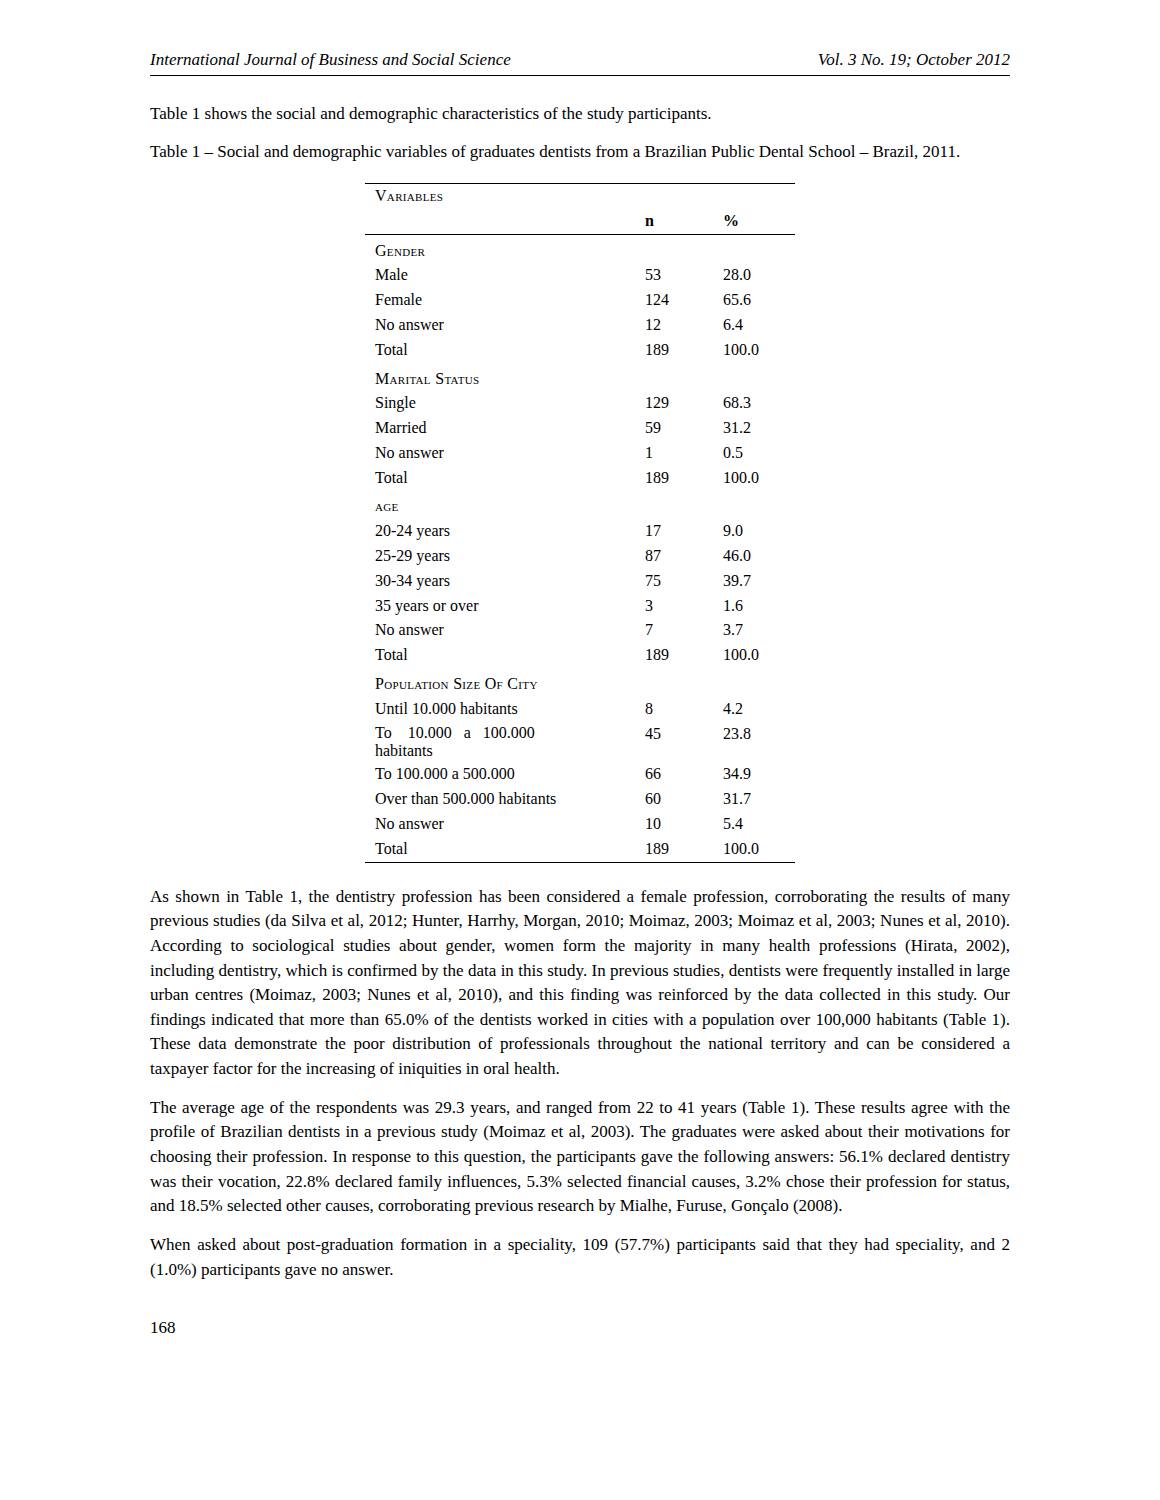International Journal of Business and Social Science Vol. 3 No. 19; October 2012
Table 1 shows the social and demographic characteristics of the study participants.
Table 1 – Social and demographic variables of graduates dentists from a Brazilian Public Dental School – Brazil, 2011.
| Variables | | |
| --- | --- | --- |
| | n | % |
| Gender | | |
| Male | 53 | 28.0 |
| Female | 124 | 65.6 |
| No answer | 12 | 6.4 |
| Total | 189 | 100.0 |
| Marital Status | | |
| Single | 129 | 68.3 |
| Married | 59 | 31.2 |
| No answer | 1 | 0.5 |
| Total | 189 | 100.0 |
| age | | |
| 20-24 years | 17 | 9.0 |
| 25-29 years | 87 | 46.0 |
| 30-34 years | 75 | 39.7 |
| 35 years or over | 3 | 1.6 |
| No answer | 7 | 3.7 |
| Total | 189 | 100.0 |
| Population Size Of City | | |
| Until 10.000 habitants | 8 | 4.2 |
| To 10.000 a 100.000 habitants | 45 | 23.8 |
| To 100.000 a 500.000 | 66 | 34.9 |
| Over than 500.000 habitants | 60 | 31.7 |
| No answer | 10 | 5.4 |
| Total | 189 | 100.0 |
As shown in Table 1, the dentistry profession has been considered a female profession, corroborating the results of many previous studies (da Silva et al, 2012; Hunter, Harrhy, Morgan, 2010; Moimaz, 2003; Moimaz et al, 2003; Nunes et al, 2010). According to sociological studies about gender, women form the majority in many health professions (Hirata, 2002), including dentistry, which is confirmed by the data in this study. In previous studies, dentists were frequently installed in large urban centres (Moimaz, 2003; Nunes et al, 2010), and this finding was reinforced by the data collected in this study. Our findings indicated that more than 65.0% of the dentists worked in cities with a population over 100,000 habitants (Table 1). These data demonstrate the poor distribution of professionals throughout the national territory and can be considered a taxpayer factor for the increasing of iniquities in oral health.
The average age of the respondents was 29.3 years, and ranged from 22 to 41 years (Table 1). These results agree with the profile of Brazilian dentists in a previous study (Moimaz et al, 2003). The graduates were asked about their motivations for choosing their profession. In response to this question, the participants gave the following answers: 56.1% declared dentistry was their vocation, 22.8% declared family influences, 5.3% selected financial causes, 3.2% chose their profession for status, and 18.5% selected other causes, corroborating previous research by Mialhe, Furuse, Gonçalo (2008).
When asked about post-graduation formation in a speciality, 109 (57.7%) participants said that they had speciality, and 2 (1.0%) participants gave no answer.
168